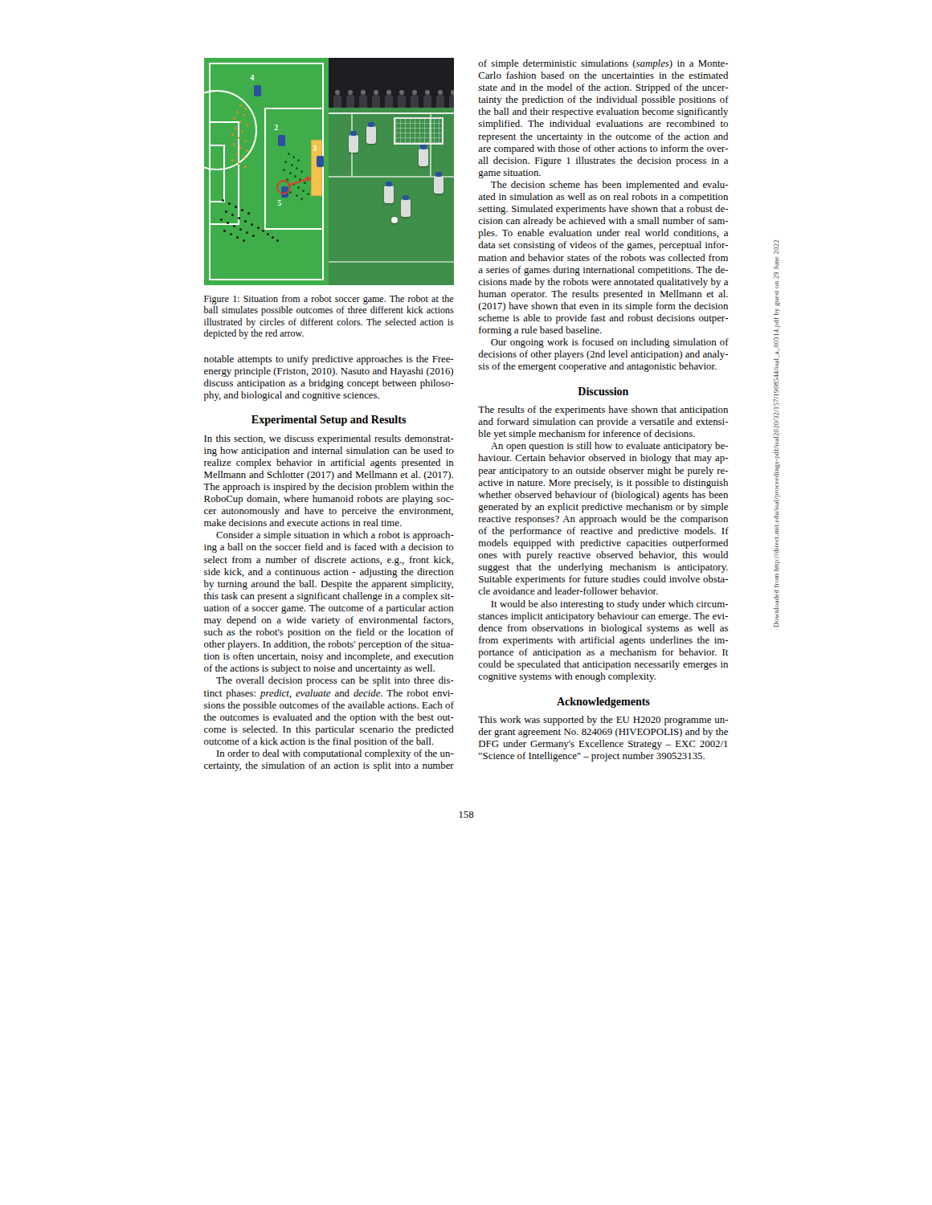Downloaded from http://direct.mit.edu/isal/proceedings-pdf/isal2020/32/157/1908544/isal_a_00314.pdf by guest on 29 June 2022
4
2
3
5
Figure 1: Situation from a robot soccer game. The robot at the ball simulates possible outcomes of three different kick actions illustrated by circles of different colors. The selected action is depicted by the red arrow.
notable attempts to unify predictive approaches is the Free-energy principle (Friston, 2010). Nasuto and Hayashi (2016) discuss anticipation as a bridging concept between philosophy, and biological and cognitive sciences.
Experimental Setup and Results
In this section, we discuss experimental results demonstrating how anticipation and internal simulation can be used to realize complex behavior in artificial agents presented in Mellmann and Schlotter (2017) and Mellmann et al. (2017). The approach is inspired by the decision problem within the RoboCup domain, where humanoid robots are playing soccer autonomously and have to perceive the environment, make decisions and execute actions in real time.
Consider a simple situation in which a robot is approaching a ball on the soccer field and is faced with a decision to select from a number of discrete actions, e.g., front kick, side kick, and a continuous action - adjusting the direction by turning around the ball. Despite the apparent simplicity, this task can present a significant challenge in a complex situation of a soccer game. The outcome of a particular action may depend on a wide variety of environmental factors, such as the robot's position on the field or the location of other players. In addition, the robots' perception of the situation is often uncertain, noisy and incomplete, and execution of the actions is subject to noise and uncertainty as well.
The overall decision process can be split into three distinct phases: predict, evaluate and decide. The robot envisions the possible outcomes of the available actions. Each of the outcomes is evaluated and the option with the best outcome is selected. In this particular scenario the predicted outcome of a kick action is the final position of the ball.
In order to deal with computational complexity of the uncertainty, the simulation of an action is split into a number of simple deterministic simulations (samples) in a Monte-Carlo fashion based on the uncertainties in the estimated state and in the model of the action. Stripped of the uncertainty the prediction of the individual possible positions of the ball and their respective evaluation become significantly simplified. The individual evaluations are recombined to represent the uncertainty in the outcome of the action and are compared with those of other actions to inform the overall decision. Figure 1 illustrates the decision process in a game situation.
The decision scheme has been implemented and evaluated in simulation as well as on real robots in a competition setting. Simulated experiments have shown that a robust decision can already be achieved with a small number of samples. To enable evaluation under real world conditions, a data set consisting of videos of the games, perceptual information and behavior states of the robots was collected from a series of games during international competitions. The decisions made by the robots were annotated qualitatively by a human operator. The results presented in Mellmann et al. (2017) have shown that even in its simple form the decision scheme is able to provide fast and robust decisions outperforming a rule based baseline.
Our ongoing work is focused on including simulation of decisions of other players (2nd level anticipation) and analysis of the emergent cooperative and antagonistic behavior.
Discussion
The results of the experiments have shown that anticipation and forward simulation can provide a versatile and extensible yet simple mechanism for inference of decisions.
An open question is still how to evaluate anticipatory behaviour. Certain behavior observed in biology that may appear anticipatory to an outside observer might be purely reactive in nature. More precisely, is it possible to distinguish whether observed behaviour of (biological) agents has been generated by an explicit predictive mechanism or by simple reactive responses? An approach would be the comparison of the performance of reactive and predictive models. If models equipped with predictive capacities outperformed ones with purely reactive observed behavior, this would suggest that the underlying mechanism is anticipatory. Suitable experiments for future studies could involve obstacle avoidance and leader-follower behavior.
It would be also interesting to study under which circumstances implicit anticipatory behaviour can emerge. The evidence from observations in biological systems as well as from experiments with artificial agents underlines the importance of anticipation as a mechanism for behavior. It could be speculated that anticipation necessarily emerges in cognitive systems with enough complexity.
Acknowledgements
This work was supported by the EU H2020 programme under grant agreement No. 824069 (HIVEOPOLIS) and by the DFG under Germany's Excellence Strategy – EXC 2002/1 "Science of Intelligence" – project number 390523135.
158